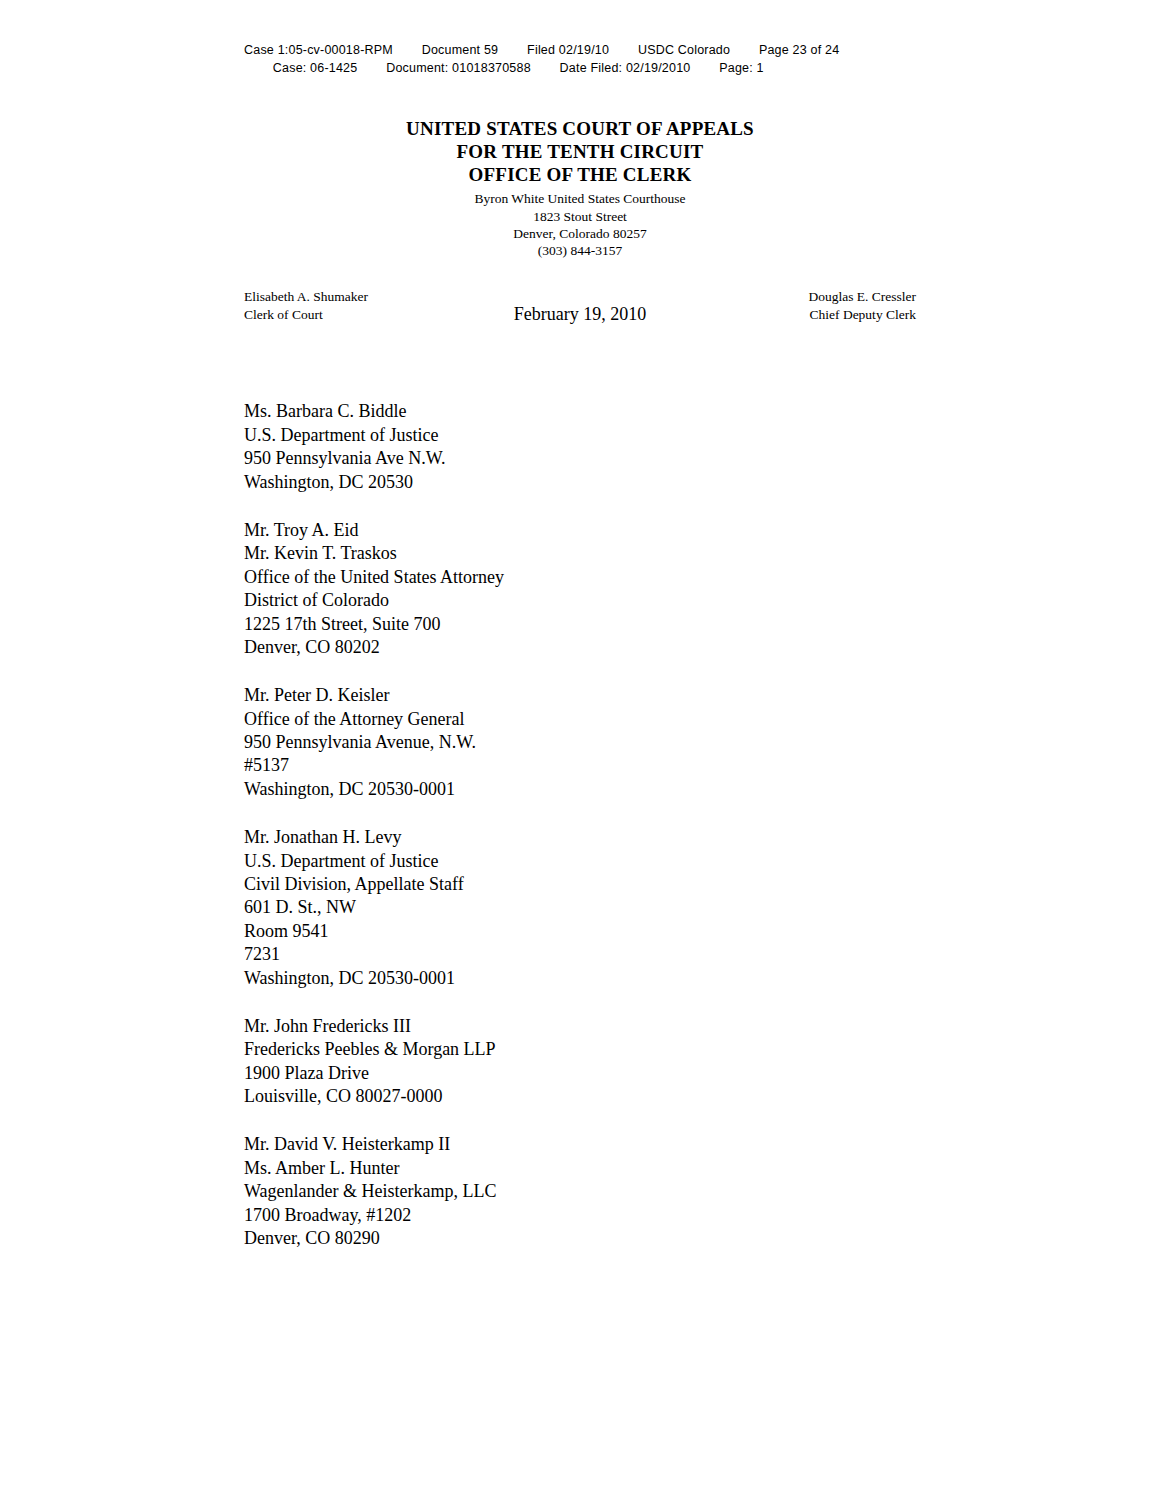Case 1:05-cv-00018-RPM Document 59 Filed 02/19/10 USDC Colorado Page 23 of 24
Case: 06-1425 Document: 01018370588 Date Filed: 02/19/2010 Page: 1
UNITED STATES COURT OF APPEALS FOR THE TENTH CIRCUIT OFFICE OF THE CLERK
Byron White United States Courthouse
1823 Stout Street
Denver, Colorado 80257
(303) 844-3157
Elisabeth A. Shumaker
Clerk of Court
Douglas E. Cressler
Chief Deputy Clerk
February 19, 2010
Ms. Barbara C. Biddle
U.S. Department of Justice
950 Pennsylvania Ave N.W.
Washington, DC 20530
Mr. Troy A. Eid
Mr. Kevin T. Traskos
Office of the United States Attorney
District of Colorado
1225 17th Street, Suite 700
Denver, CO 80202
Mr. Peter D. Keisler
Office of the Attorney General
950 Pennsylvania Avenue, N.W.
#5137
Washington, DC 20530-0001
Mr. Jonathan H. Levy
U.S. Department of Justice
Civil Division, Appellate Staff
601 D. St., NW
Room 9541
7231
Washington, DC 20530-0001
Mr. John Fredericks III
Fredericks Peebles & Morgan LLP
1900 Plaza Drive
Louisville, CO 80027-0000
Mr. David V. Heisterkamp II
Ms. Amber L. Hunter
Wagenlander & Heisterkamp, LLC
1700 Broadway, #1202
Denver, CO 80290